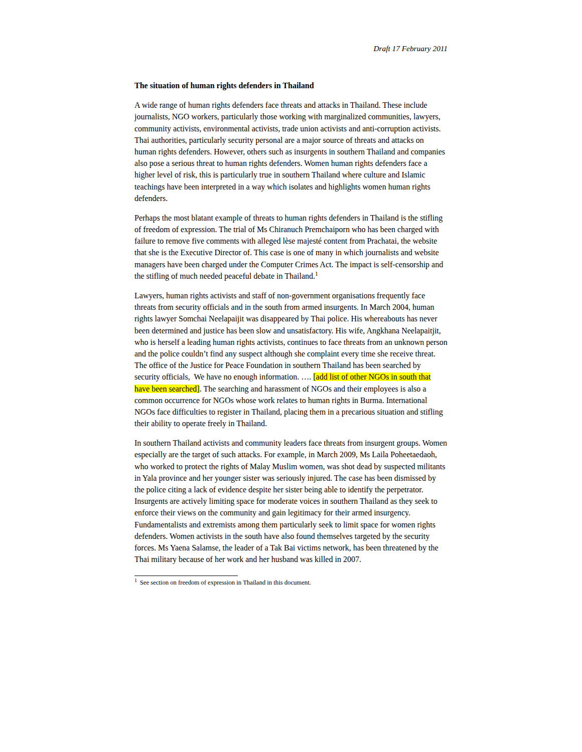Draft 17 February 2011
The situation of human rights defenders in Thailand
A wide range of human rights defenders face threats and attacks in Thailand. These include journalists, NGO workers, particularly those working with marginalized communities, lawyers, community activists, environmental activists, trade union activists and anti-corruption activists. Thai authorities, particularly security personal are a major source of threats and attacks on human rights defenders. However, others such as insurgents in southern Thailand and companies also pose a serious threat to human rights defenders. Women human rights defenders face a higher level of risk, this is particularly true in southern Thailand where culture and Islamic teachings have been interpreted in a way which isolates and highlights women human rights defenders.
Perhaps the most blatant example of threats to human rights defenders in Thailand is the stifling of freedom of expression. The trial of Ms Chiranuch Premchaiporn who has been charged with failure to remove five comments with alleged lèse majesté content from Prachatai, the website that she is the Executive Director of. This case is one of many in which journalists and website managers have been charged under the Computer Crimes Act. The impact is self-censorship and the stifling of much needed peaceful debate in Thailand.1
Lawyers, human rights activists and staff of non-government organisations frequently face threats from security officials and in the south from armed insurgents. In March 2004, human rights lawyer Somchai Neelapaijit was disappeared by Thai police. His whereabouts has never been determined and justice has been slow and unsatisfactory. His wife, Angkhana Neelapaitjit, who is herself a leading human rights activists, continues to face threats from an unknown person and the police couldn’t find any suspect although she complaint every time she receive threat. The office of the Justice for Peace Foundation in southern Thailand has been searched by security officials, We have no enough information. …. [add list of other NGOs in south that have been searched]. The searching and harassment of NGOs and their employees is also a common occurrence for NGOs whose work relates to human rights in Burma. International NGOs face difficulties to register in Thailand, placing them in a precarious situation and stifling their ability to operate freely in Thailand.
In southern Thailand activists and community leaders face threats from insurgent groups. Women especially are the target of such attacks. For example, in March 2009, Ms Laila Poheetaedaoh, who worked to protect the rights of Malay Muslim women, was shot dead by suspected militants in Yala province and her younger sister was seriously injured. The case has been dismissed by the police citing a lack of evidence despite her sister being able to identify the perpetrator. Insurgents are actively limiting space for moderate voices in southern Thailand as they seek to enforce their views on the community and gain legitimacy for their armed insurgency. Fundamentalists and extremists among them particularly seek to limit space for women rights defenders. Women activists in the south have also found themselves targeted by the security forces. Ms Yaena Salamse, the leader of a Tak Bai victims network, has been threatened by the Thai military because of her work and her husband was killed in 2007.
1 See section on freedom of expression in Thailand in this document.